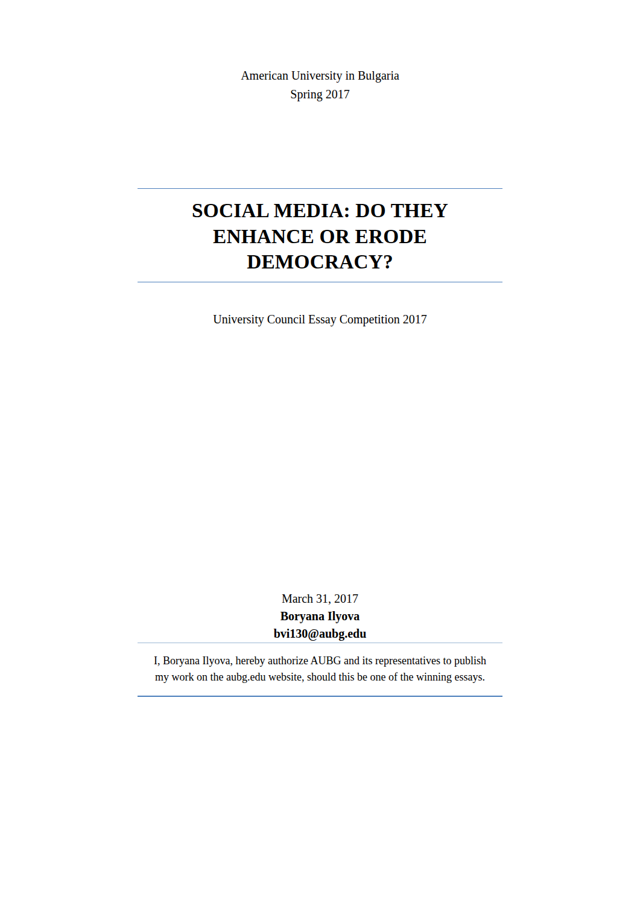American University in Bulgaria
Spring 2017
SOCIAL MEDIA: DO THEY
ENHANCE OR ERODE
DEMOCRACY?
University Council Essay Competition 2017
March 31, 2017
Boryana Ilyova
bvi130@aubg.edu
I, Boryana Ilyova, hereby authorize AUBG and its representatives to publish my work on the aubg.edu website, should this be one of the winning essays.